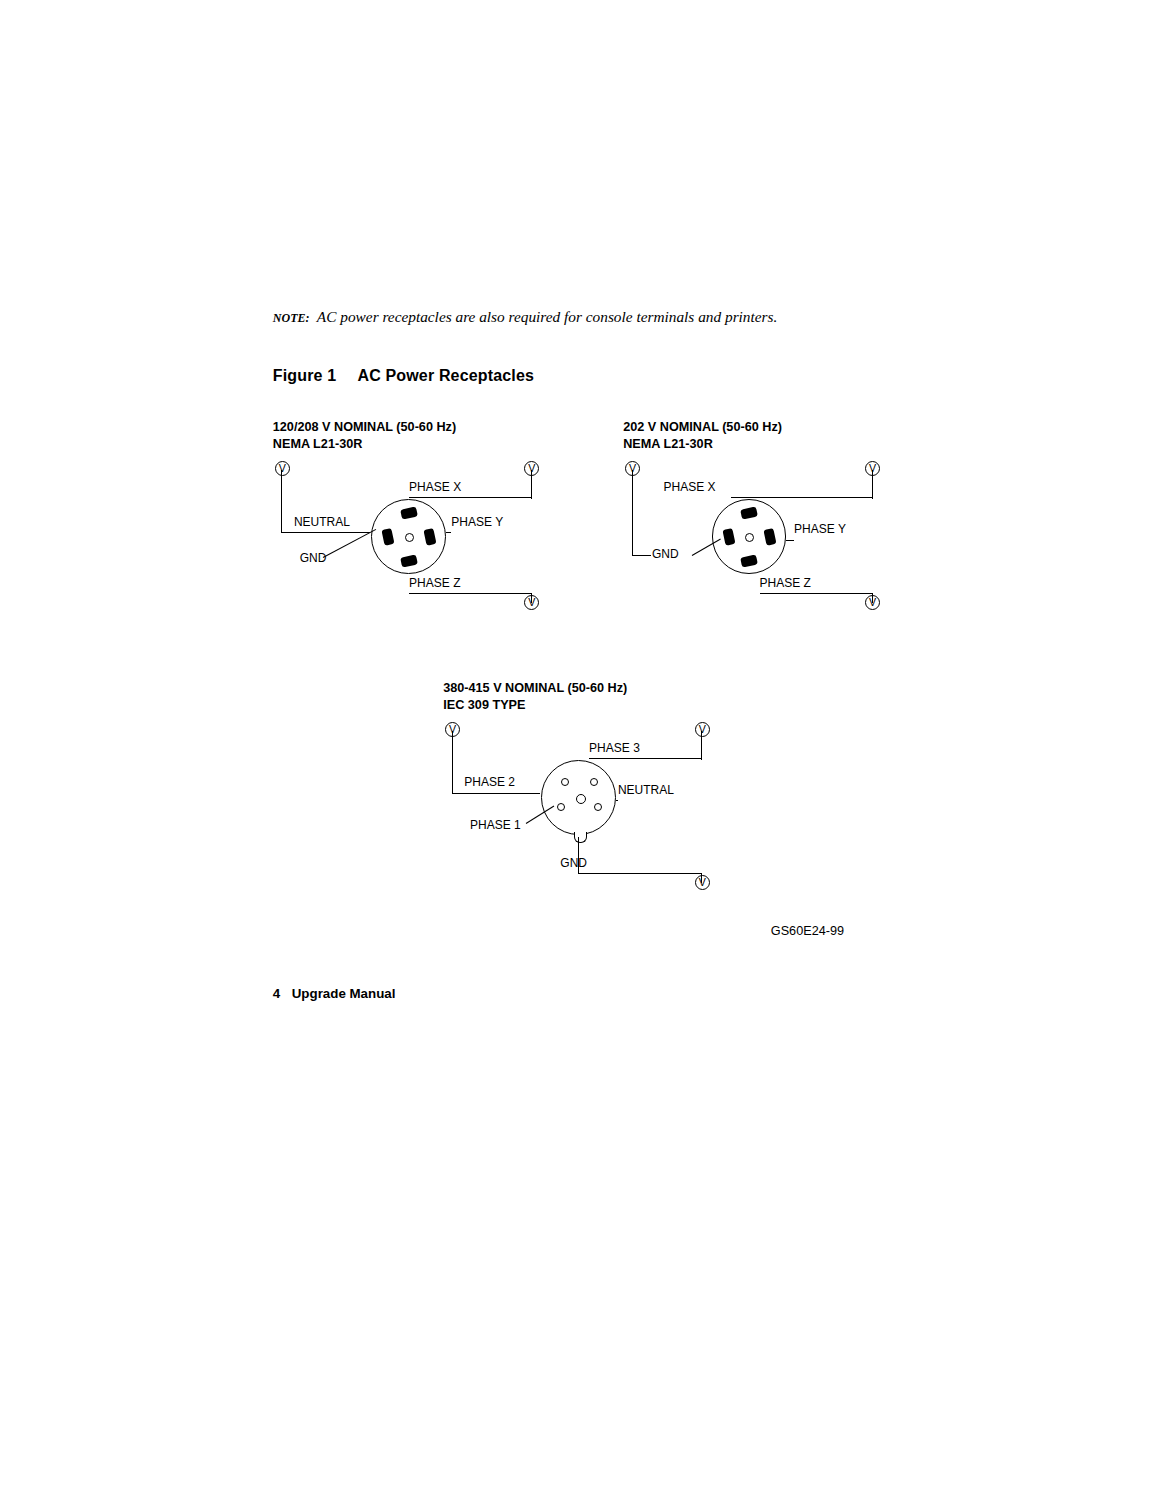NOTE: AC power receptacles are also required for console terminals and printers.
Figure 1 AC Power Receptacles
120/208 V NOMINAL (50-60 Hz)
NEMA L21-30R
V
V
V
PHASE X
NEUTRAL
PHASE Y
GND
PHASE Z
202 V NOMINAL (50-60 Hz)
NEMA L21-30R
V
V
V
PHASE X
PHASE Y
GND
PHASE Z
380-415 V NOMINAL (50-60 Hz)
IEC 309 TYPE
V
V
V
PHASE 3
PHASE 2
NEUTRAL
PHASE 1
GND
GS60E24-99
4 Upgrade Manual